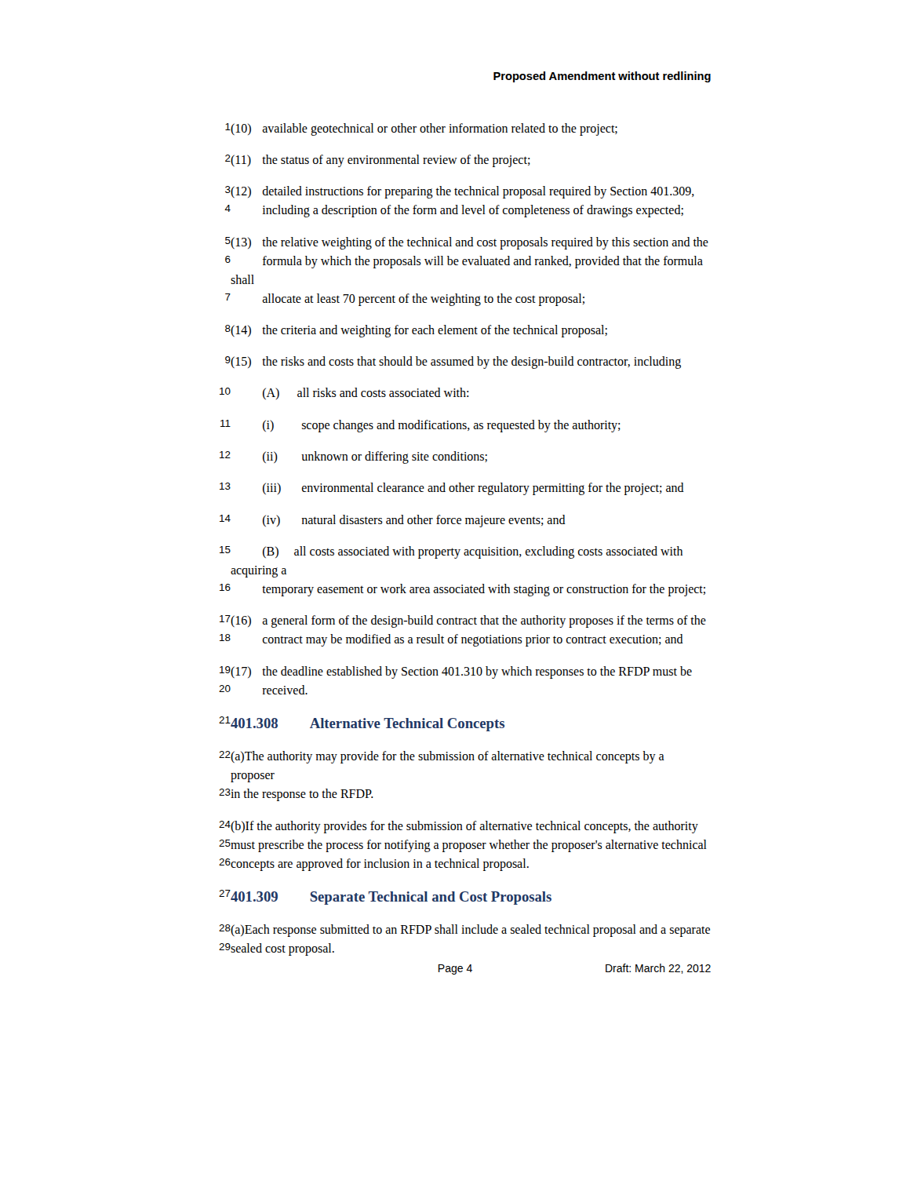Proposed Amendment without redlining
| 1 | (10) available geotechnical or other other information related to the project; |
| 2 | (11) the status of any environmental review of the project; |
| 3 | (12) detailed instructions for preparing the technical proposal required by Section 401.309, |
| 4 | including a description of the form and level of completeness of drawings expected; |
| 5 | (13) the relative weighting of the technical and cost proposals required by this section and the |
| 6 | formula by which the proposals will be evaluated and ranked, provided that the formula shall |
| 7 | allocate at least 70 percent of the weighting to the cost proposal; |
| 8 | (14) the criteria and weighting for each element of the technical proposal; |
| 9 | (15) the risks and costs that should be assumed by the design-build contractor, including |
| 10 | (A) all risks and costs associated with: |
| 11 | (i) scope changes and modifications, as requested by the authority; |
| 12 | (ii) unknown or differing site conditions; |
| 13 | (iii) environmental clearance and other regulatory permitting for the project; and |
| 14 | (iv) natural disasters and other force majeure events; and |
| 15 | (B) all costs associated with property acquisition, excluding costs associated with acquiring a |
| 16 | temporary easement or work area associated with staging or construction for the project; |
| 17 | (16) a general form of the design-build contract that the authority proposes if the terms of the |
| 18 | contract may be modified as a result of negotiations prior to contract execution; and |
| 19 | (17) the deadline established by Section 401.310 by which responses to the RFDP must be |
| 20 | received. |
| 21 | 401.308 Alternative Technical Concepts |
| 22 | (a) The authority may provide for the submission of alternative technical concepts by a proposer |
| 23 | in the response to the RFDP. |
| 24 | (b) If the authority provides for the submission of alternative technical concepts, the authority |
| 25 | must prescribe the process for notifying a proposer whether the proposer's alternative technical |
| 26 | concepts are approved for inclusion in a technical proposal. |
| 27 | 401.309 Separate Technical and Cost Proposals |
| 28 | (a) Each response submitted to an RFDP shall include a sealed technical proposal and a separate |
| 29 | sealed cost proposal. |
| | Page 4 | Draft: March 22, 2012 |